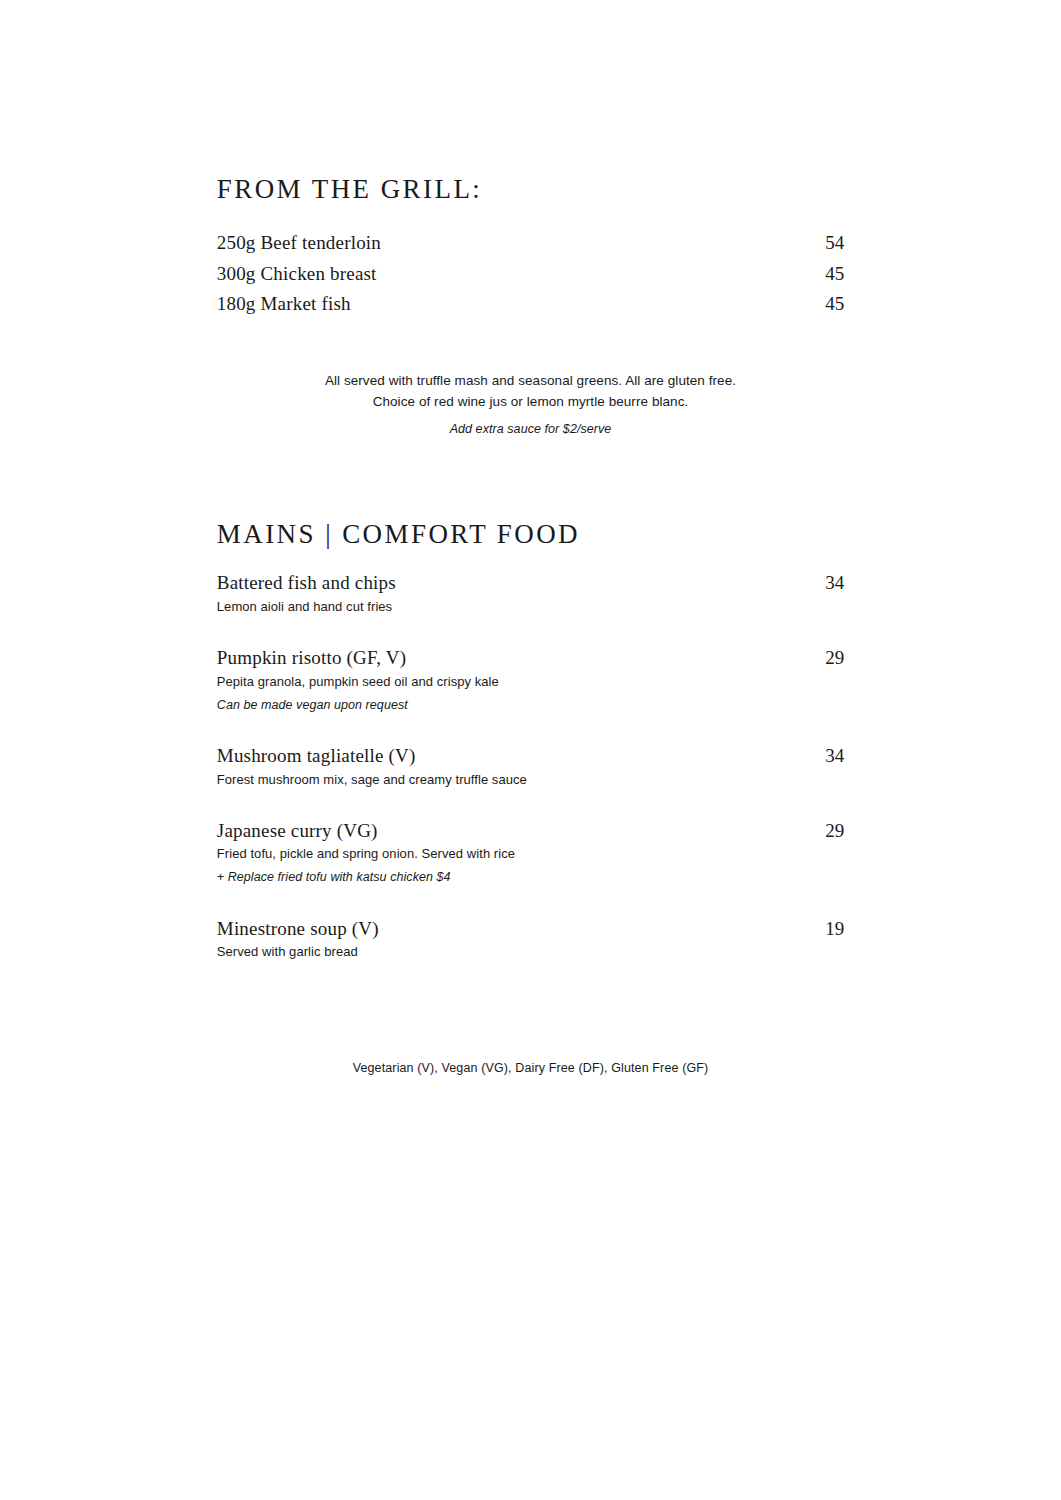From the Grill:
250g Beef tenderloin 54
300g Chicken breast 45
180g Market fish 45
All served with truffle mash and seasonal greens. All are gluten free.
Choice of red wine jus or lemon myrtle beurre blanc. Add extra sauce for $2/serve
Mains | Comfort Food
Battered fish and chips 34
Lemon aioli and hand cut fries
Pumpkin risotto (GF, V) 29
Pepita granola, pumpkin seed oil and crispy kale Can be made vegan upon request
Mushroom tagliatelle (V) 34
Forest mushroom mix, sage and creamy truffle sauce
Japanese curry (VG) 29
Fried tofu, pickle and spring onion. Served with rice + Replace fried tofu with katsu chicken $4
Minestrone soup (V) 19
Served with garlic bread
Vegetarian (V), Vegan (VG), Dairy Free (DF), Gluten Free (GF)